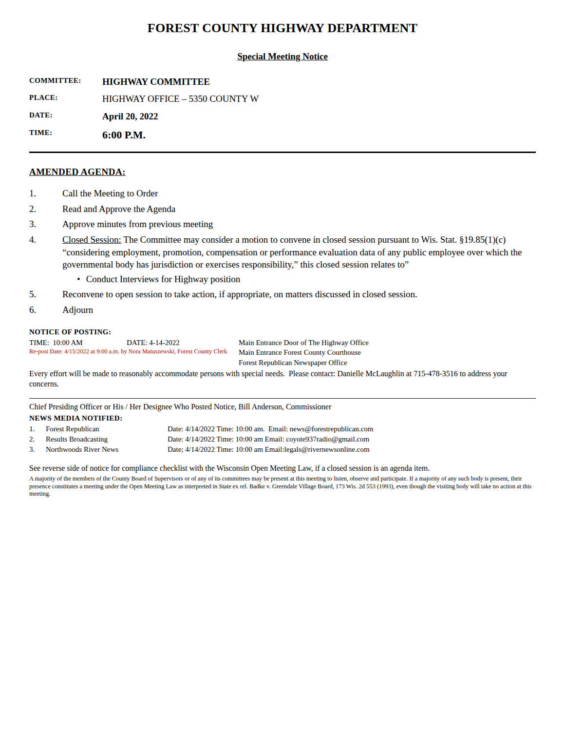FOREST COUNTY HIGHWAY DEPARTMENT
Special Meeting Notice
| COMMITTEE: | HIGHWAY COMMITTEE |
| PLACE: | HIGHWAY OFFICE – 5350 COUNTY W |
| DATE: | April 20, 2022 |
| TIME: | 6:00 P.M. |
AMENDED AGENDA:
Call the Meeting to Order
Read and Approve the Agenda
Approve minutes from previous meeting
Closed Session: The Committee may consider a motion to convene in closed session pursuant to Wis. Stat. §19.85(1)(c) “considering employment, promotion, compensation or performance evaluation data of any public employee over which the governmental body has jurisdiction or exercises responsibility,” this closed session relates to”
Conduct Interviews for Highway position
Reconvene to open session to take action, if appropriate, on matters discussed in closed session.
Adjourn
NOTICE OF POSTING:
| TIME: 10:00 AM | DATE: 4-14-2022 | Main Entrance Door of The Highway Office |
| Re-post Date: 4/15/2022 at 9:00 a.m. by Nora Matuszewski, Forest County Clerk | Main Entrance Forest County Courthouse |
| | Forest Republican Newspaper Office |
Every effort will be made to reasonably accommodate persons with special needs. Please contact: Danielle McLaughlin at 715-478-3516 to address your concerns.
Chief Presiding Officer or His / Her Designee Who Posted Notice, Bill Anderson, Commissioner
NEWS MEDIA NOTIFIED:
| 1. | Forest Republican | Date: 4/14/2022 Time: 10:00 am. Email: news@forestrepublican.com |
| 2. | Results Broadcasting | Date: 4/14/2022 Time: 10:00 am Email: coyote937radio@gmail.com |
| 3. | Northwoods River News | Date; 4/14/2022 Time: 10:00 am Email:legals@rivernewsonline.com |
See reverse side of notice for compliance checklist with the Wisconsin Open Meeting Law, if a closed session is an agenda item.
A majority of the members of the County Board of Supervisors or of any of its committees may be present at this meeting to listen, observe and participate. If a majority of any such body is present, their presence constitutes a meeting under the Open Meeting Law as interpreted in State ex rel. Badke v. Greendale Village Board, 173 Wis. 2d 553 (1993), even though the visiting body will take no action at this meeting.